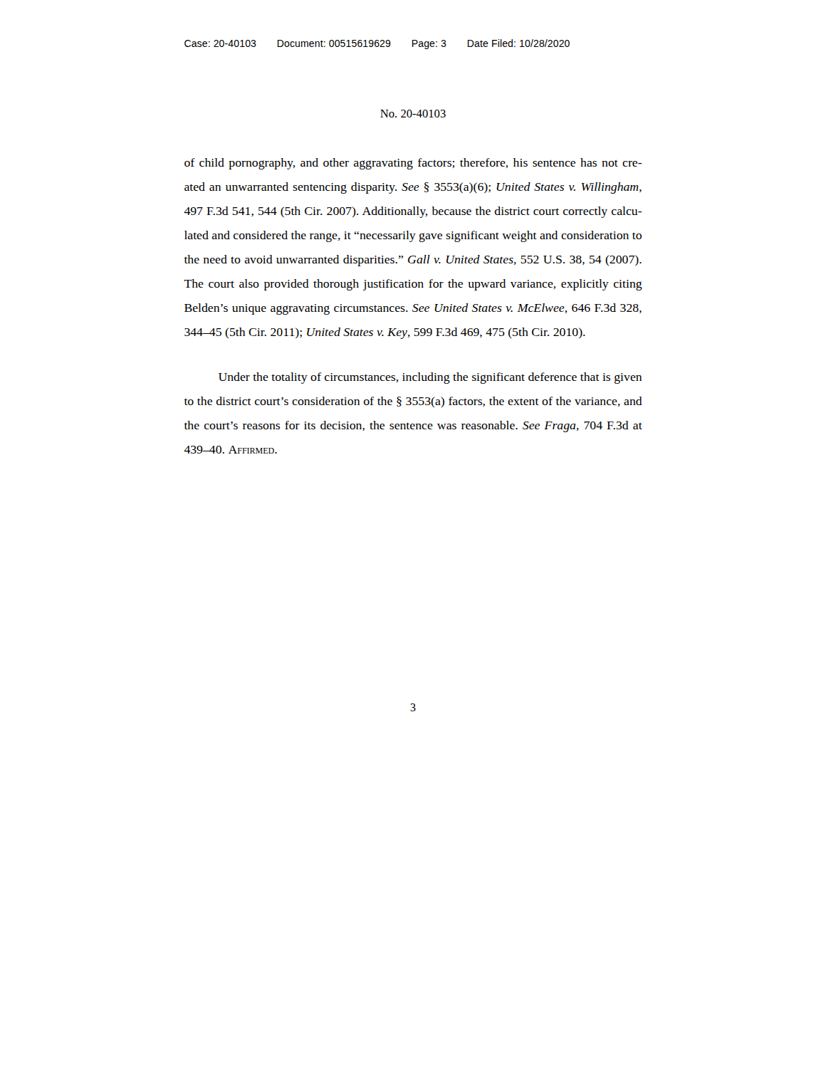Case: 20-40103 Document: 00515619629 Page: 3 Date Filed: 10/28/2020
No. 20-40103
of child pornography, and other aggravating factors; therefore, his sentence has not created an unwarranted sentencing disparity. See § 3553(a)(6); United States v. Willingham, 497 F.3d 541, 544 (5th Cir. 2007). Additionally, because the district court correctly calculated and considered the range, it “necessarily gave significant weight and consideration to the need to avoid unwarranted disparities.” Gall v. United States, 552 U.S. 38, 54 (2007). The court also provided thorough justification for the upward variance, explicitly citing Belden’s unique aggravating circumstances. See United States v. McElwee, 646 F.3d 328, 344–45 (5th Cir. 2011); United States v. Key, 599 F.3d 469, 475 (5th Cir. 2010).
Under the totality of circumstances, including the significant deference that is given to the district court’s consideration of the § 3553(a) factors, the extent of the variance, and the court’s reasons for its decision, the sentence was reasonable. See Fraga, 704 F.3d at 439–40. Affirmed.
3